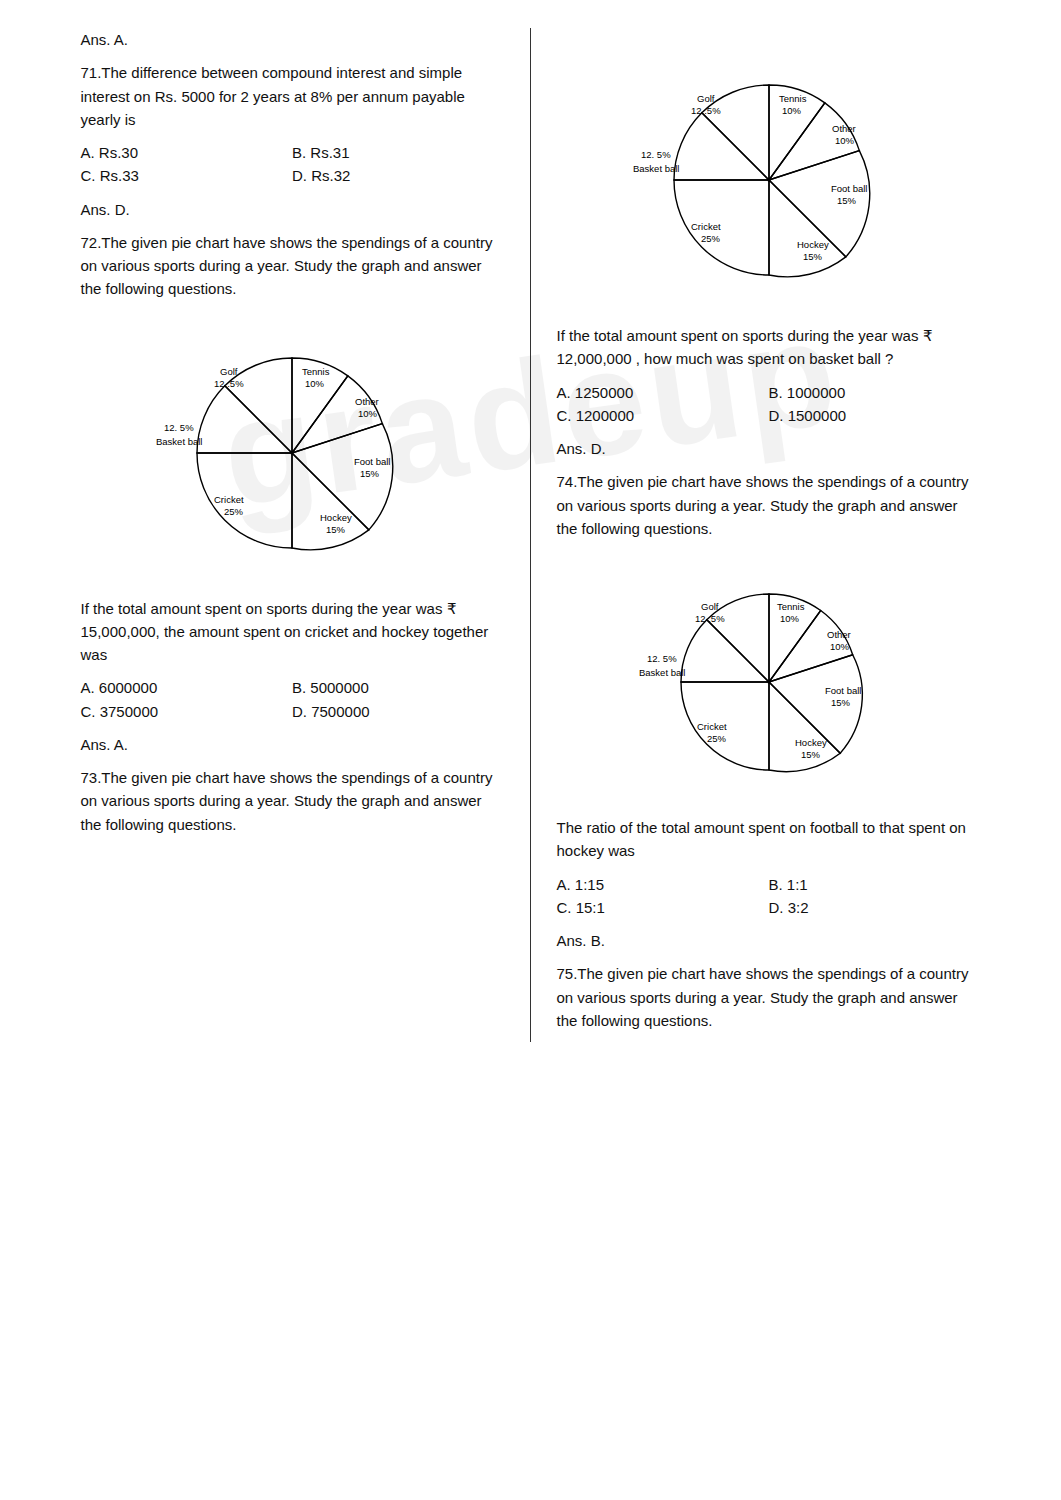gradeup
Ans. A.
71.The difference between compound interest and simple interest on Rs. 5000 for 2 years at 8% per annum payable yearly is
A. Rs.30 B. Rs.31
C. Rs.33 D. Rs.32
Ans. D.
72.The given pie chart have shows the spendings of a country on various sports during a year. Study the graph and answer the following questions.
Tennis 10% Other 10% Foot ball 15% Hockey 15% Cricket 25% 12. 5% Basket ball Golf 12 .5%
If the total amount spent on sports during the year was ₹ 15,000,000, the amount spent on cricket and hockey together was
A. 6000000 B. 5000000
C. 3750000 D. 7500000
Ans. A.
73.The given pie chart have shows the spendings of a country on various sports during a year. Study the graph and answer the following questions.
Tennis 10% Other 10% Foot ball 15% Hockey 15% Cricket 25% 12. 5% Basket ball Golf 12 .5%
If the total amount spent on sports during the year was ₹ 12,000,000 , how much was spent on basket ball ?
A. 1250000 B. 1000000
C. 1200000 D. 1500000
Ans. D.
74.The given pie chart have shows the spendings of a country on various sports during a year. Study the graph and answer the following questions.
Tennis 10% Other 10% Foot ball 15% Hockey 15% Cricket 25% 12. 5% Basket ball Golf 12 .5%
The ratio of the total amount spent on football to that spent on hockey was
A. 1:15 B. 1:1
C. 15:1 D. 3:2
Ans. B.
75.The given pie chart have shows the spendings of a country on various sports during a year. Study the graph and answer the following questions.